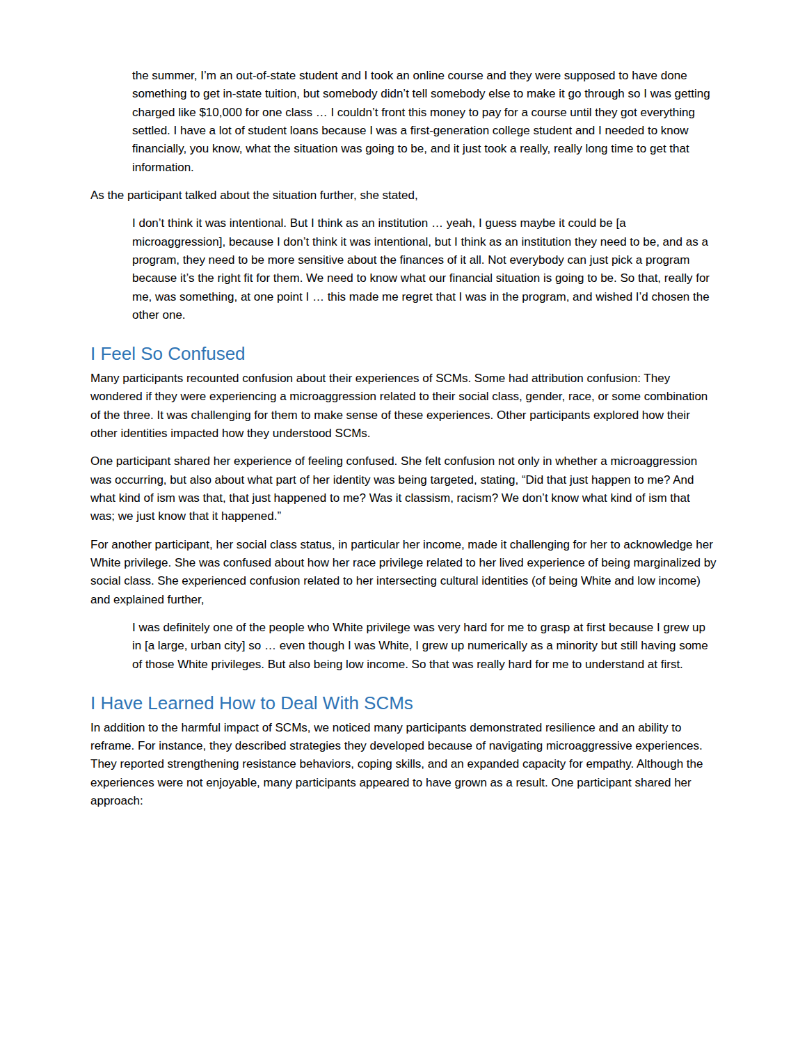the summer, I’m an out-of-state student and I took an online course and they were supposed to have done something to get in-state tuition, but somebody didn’t tell somebody else to make it go through so I was getting charged like $10,000 for one class … I couldn’t front this money to pay for a course until they got everything settled. I have a lot of student loans because I was a first-generation college student and I needed to know financially, you know, what the situation was going to be, and it just took a really, really long time to get that information.
As the participant talked about the situation further, she stated,
I don’t think it was intentional. But I think as an institution … yeah, I guess maybe it could be [a microaggression], because I don’t think it was intentional, but I think as an institution they need to be, and as a program, they need to be more sensitive about the finances of it all. Not everybody can just pick a program because it’s the right fit for them. We need to know what our financial situation is going to be. So that, really for me, was something, at one point I … this made me regret that I was in the program, and wished I’d chosen the other one.
I Feel So Confused
Many participants recounted confusion about their experiences of SCMs. Some had attribution confusion: They wondered if they were experiencing a microaggression related to their social class, gender, race, or some combination of the three. It was challenging for them to make sense of these experiences. Other participants explored how their other identities impacted how they understood SCMs.
One participant shared her experience of feeling confused. She felt confusion not only in whether a microaggression was occurring, but also about what part of her identity was being targeted, stating, “Did that just happen to me? And what kind of ism was that, that just happened to me? Was it classism, racism? We don’t know what kind of ism that was; we just know that it happened.”
For another participant, her social class status, in particular her income, made it challenging for her to acknowledge her White privilege. She was confused about how her race privilege related to her lived experience of being marginalized by social class. She experienced confusion related to her intersecting cultural identities (of being White and low income) and explained further,
I was definitely one of the people who White privilege was very hard for me to grasp at first because I grew up in [a large, urban city] so … even though I was White, I grew up numerically as a minority but still having some of those White privileges. But also being low income. So that was really hard for me to understand at first.
I Have Learned How to Deal With SCMs
In addition to the harmful impact of SCMs, we noticed many participants demonstrated resilience and an ability to reframe. For instance, they described strategies they developed because of navigating microaggressive experiences. They reported strengthening resistance behaviors, coping skills, and an expanded capacity for empathy. Although the experiences were not enjoyable, many participants appeared to have grown as a result. One participant shared her approach: